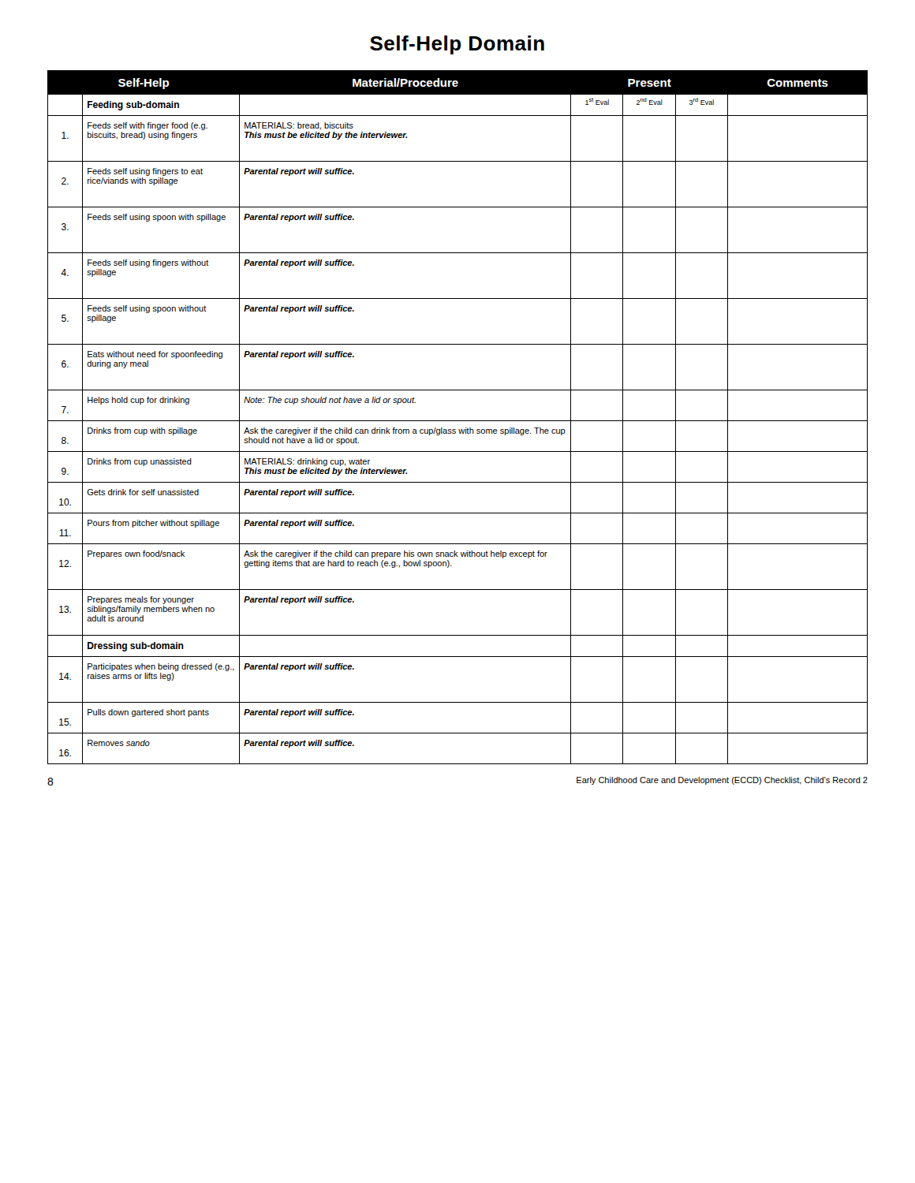Self-Help Domain
| Self-Help | Material/Procedure | Present | Comments |
| --- | --- | --- | --- |
| | Feeding sub-domain | | 1 st Eval | 2 nd Eval | 3 rd Eval | |
| 1. | Feeds self with finger food (e.g. biscuits, bread) using fingers | MATERIALS: bread, biscuits This must be elicited by the interviewer. | | | | |
| 2. | Feeds self using fingers to eat rice/viands with spillage | Parental report will suffice. | | | | |
| 3. | Feeds self using spoon with spillage | Parental report will suffice. | | | | |
| 4. | Feeds self using fingers without spillage | Parental report will suffice. | | | | |
| 5. | Feeds self using spoon without spillage | Parental report will suffice. | | | | |
| 6. | Eats without need for spoonfeeding during any meal | Parental report will suffice. | | | | |
| 7. | Helps hold cup for drinking | Note: The cup should not have a lid or spout. | | | | |
| 8. | Drinks from cup with spillage | Ask the caregiver if the child can drink from a cup/glass with some spillage. The cup should not have a lid or spout. | | | | |
| 9. | Drinks from cup unassisted | MATERIALS: drinking cup, water This must be elicited by the interviewer. | | | | |
| 10. | Gets drink for self unassisted | Parental report will suffice. | | | | |
| 11. | Pours from pitcher without spillage | Parental report will suffice. | | | | |
| 12. | Prepares own food/snack | Ask the caregiver if the child can prepare his own snack without help except for getting items that are hard to reach (e.g., bowl spoon). | | | | |
| 13. | Prepares meals for younger siblings/family members when no adult is around | Parental report will suffice. | | | | |
| | Dressing sub-domain | | | | | |
| 14. | Participates when being dressed (e.g., raises arms or lifts leg) | Parental report will suffice. | | | | |
| 15. | Pulls down gartered short pants | Parental report will suffice. | | | | |
| 16. | Removes sando | Parental report will suffice. | | | | |
8 Early Childhood Care and Development (ECCD) Checklist, Child’s Record 2